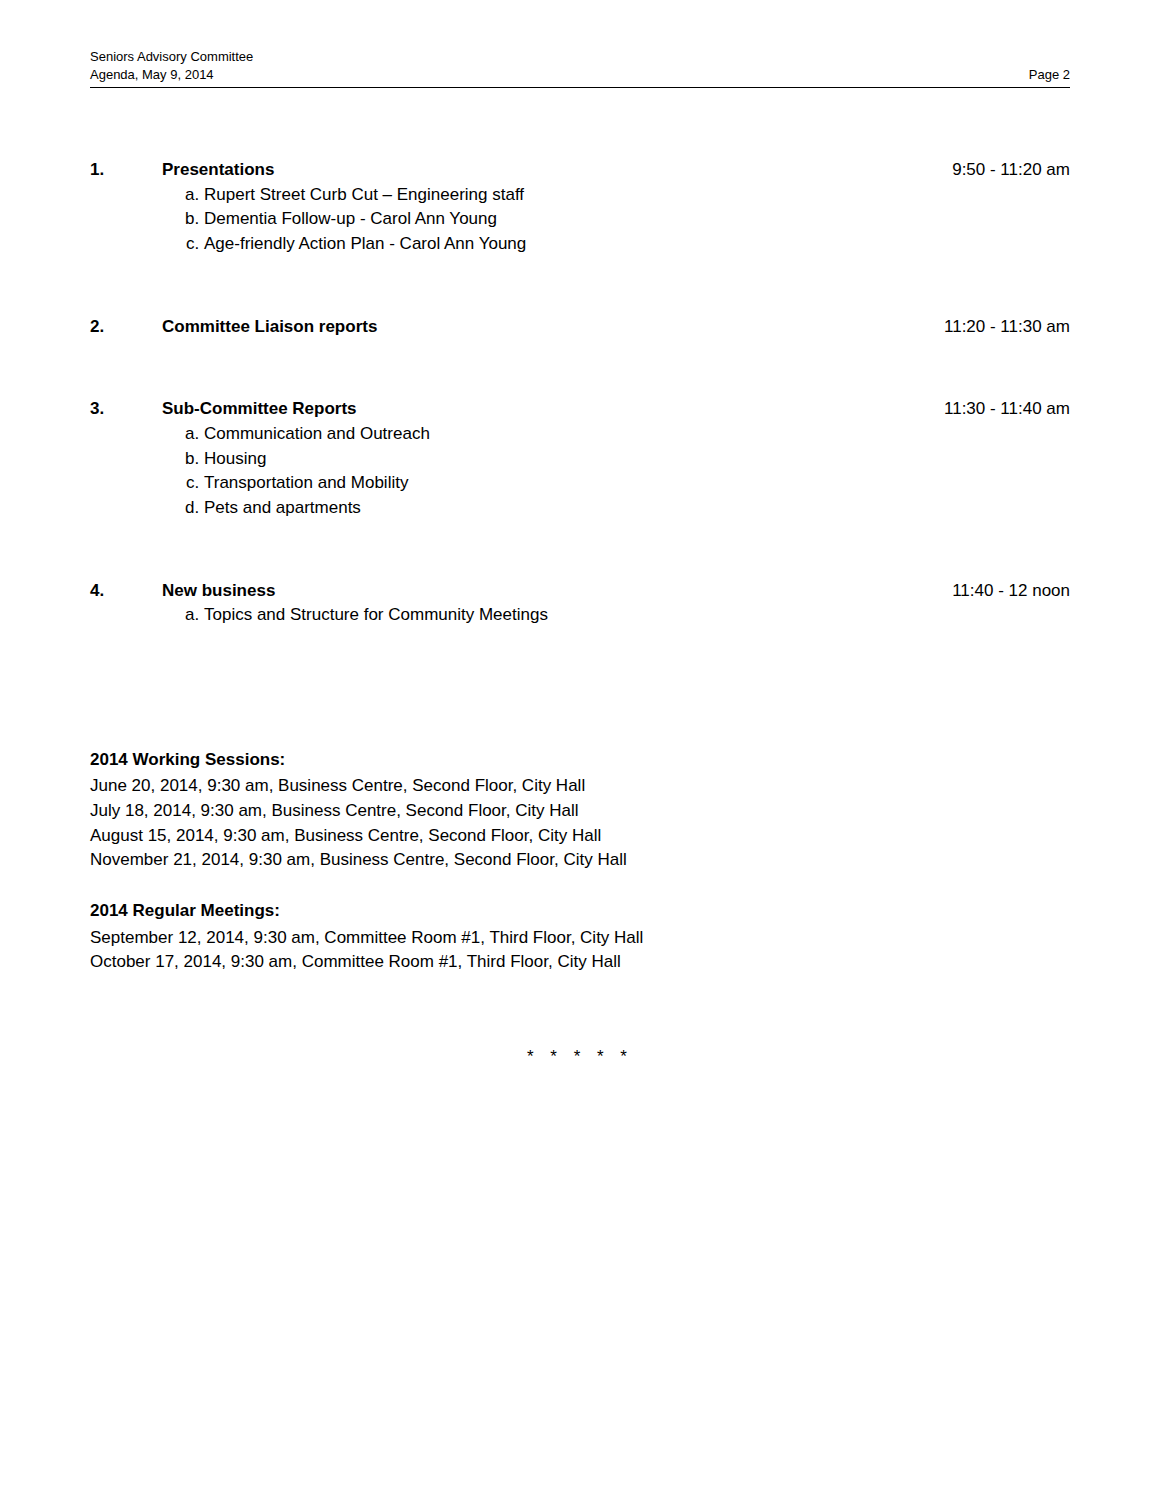Seniors Advisory Committee
Agenda, May 9, 2014
Page 2
1.
Presentations 9:50 - 11:20 am
Rupert Street Curb Cut – Engineering staff
Dementia Follow-up - Carol Ann Young
Age-friendly Action Plan - Carol Ann Young
2.
Committee Liaison reports 11:20 - 11:30 am
3.
Sub-Committee Reports 11:30 - 11:40 am
Communication and Outreach
Housing
Transportation and Mobility
Pets and apartments
4.
New business 11:40 - 12 noon
Topics and Structure for Community Meetings
2014 Working Sessions:
June 20, 2014, 9:30 am, Business Centre, Second Floor, City Hall
July 18, 2014, 9:30 am, Business Centre, Second Floor, City Hall
August 15, 2014, 9:30 am, Business Centre, Second Floor, City Hall
November 21, 2014, 9:30 am, Business Centre, Second Floor, City Hall
2014 Regular Meetings:
September 12, 2014, 9:30 am, Committee Room #1, Third Floor, City Hall
October 17, 2014, 9:30 am, Committee Room #1, Third Floor, City Hall
* * * * *